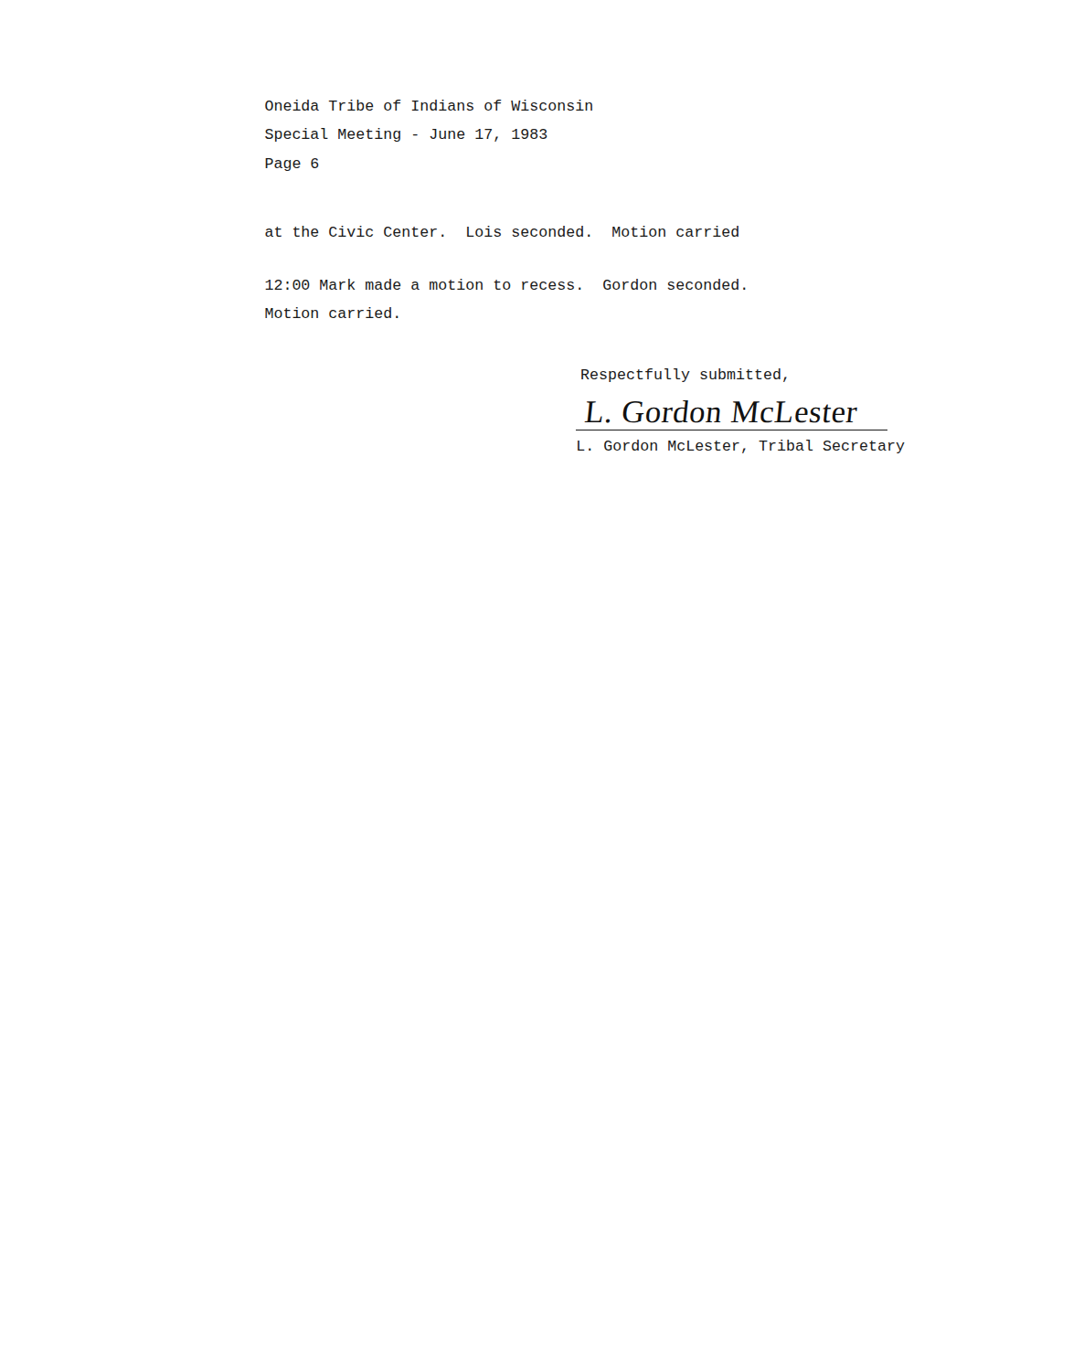Oneida Tribe of Indians of Wisconsin
Special Meeting - June 17, 1983
Page 6
at the Civic Center. Lois seconded. Motion carried
12:00 Mark made a motion to recess. Gordon seconded. Motion carried.
Respectfully submitted,
L. Gordon McLester
L. Gordon McLester, Tribal Secretary